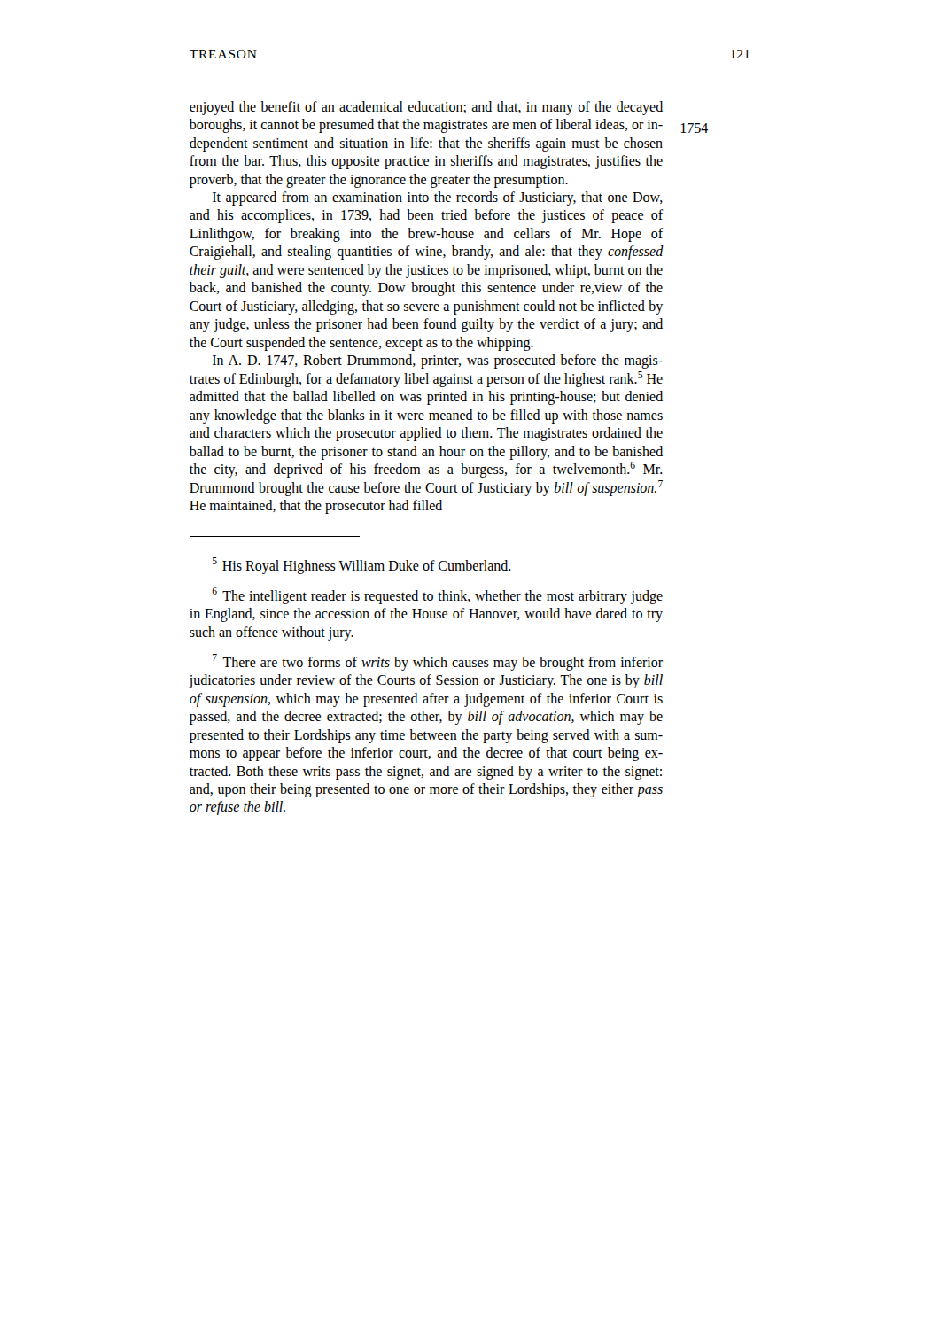Treason 121
1754
enjoyed the benefit of an academical education; and that, in many of the decayed boroughs, it cannot be presumed that the magistrates are men of liberal ideas, or independent sentiment and situation in life: that the sheriffs again must be chosen from the bar. Thus, this opposite practice in sheriffs and magistrates, justifies the proverb, that the greater the ignorance the greater the presumption.
It appeared from an examination into the records of Justiciary, that one Dow, and his accomplices, in 1739, had been tried before the justices of peace of Linlithgow, for breaking into the brew-house and cellars of Mr. Hope of Craigiehall, and stealing quantities of wine, brandy, and ale: that they confessed their guilt, and were sentenced by the justices to be imprisoned, whipt, burnt on the back, and banished the county. Dow brought this sentence under re,view of the Court of Justiciary, alledging, that so severe a punishment could not be inflicted by any judge, unless the prisoner had been found guilty by the verdict of a jury; and the Court suspended the sentence, except as to the whipping.
In A. D. 1747, Robert Drummond, printer, was prosecuted before the magistrates of Edinburgh, for a defamatory libel against a person of the highest rank.5 He admitted that the ballad libelled on was printed in his printing-house; but denied any knowledge that the blanks in it were meaned to be filled up with those names and characters which the prosecutor applied to them. The magistrates ordained the ballad to be burnt, the prisoner to stand an hour on the pillory, and to be banished the city, and deprived of his freedom as a burgess, for a twelvemonth.6 Mr. Drummond brought the cause before the Court of Justiciary by bill of suspension.7 He maintained, that the prosecutor had filled
5 His Royal Highness William Duke of Cumberland.
6 The intelligent reader is requested to think, whether the most arbitrary judge in England, since the accession of the House of Hanover, would have dared to try such an offence without jury.
7 There are two forms of writs by which causes may be brought from inferior judicatories under review of the Courts of Session or Justiciary. The one is by bill of suspension, which may be presented after a judgement of the inferior Court is passed, and the decree extracted; the other, by bill of advocation, which may be presented to their Lordships any time between the party being served with a summons to appear before the inferior court, and the decree of that court being extracted. Both these writs pass the signet, and are signed by a writer to the signet: and, upon their being presented to one or more of their Lordships, they either pass or refuse the bill.